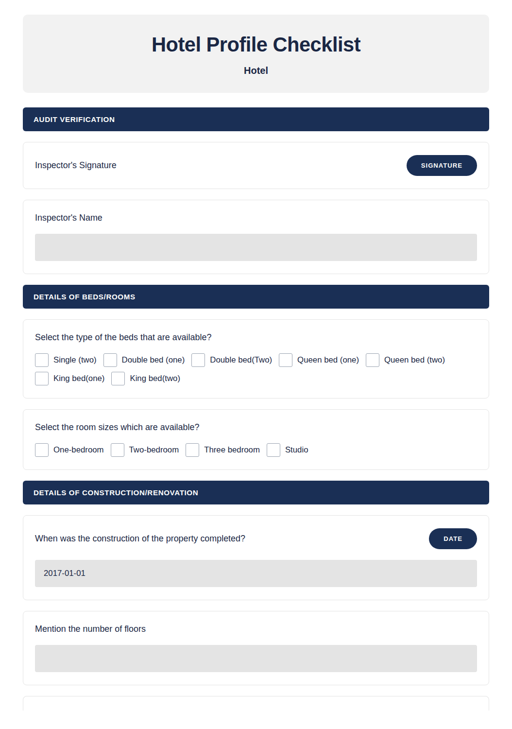Hotel Profile Checklist
Hotel
AUDIT VERIFICATION
Inspector's Signature SIGNATURE
Inspector's Name
DETAILS OF BEDS/ROOMS
Select the type of the beds that are available?
Single (two)
Double bed (one)
Double bed(Two)
Queen bed (one)
Queen bed (two)
King bed(one)
King bed(two)
Select the room sizes which are available?
One-bedroom
Two-bedroom
Three bedroom
Studio
DETAILS OF CONSTRUCTION/RENOVATION
When was the construction of the property completed? DATE
Mention the number of floors